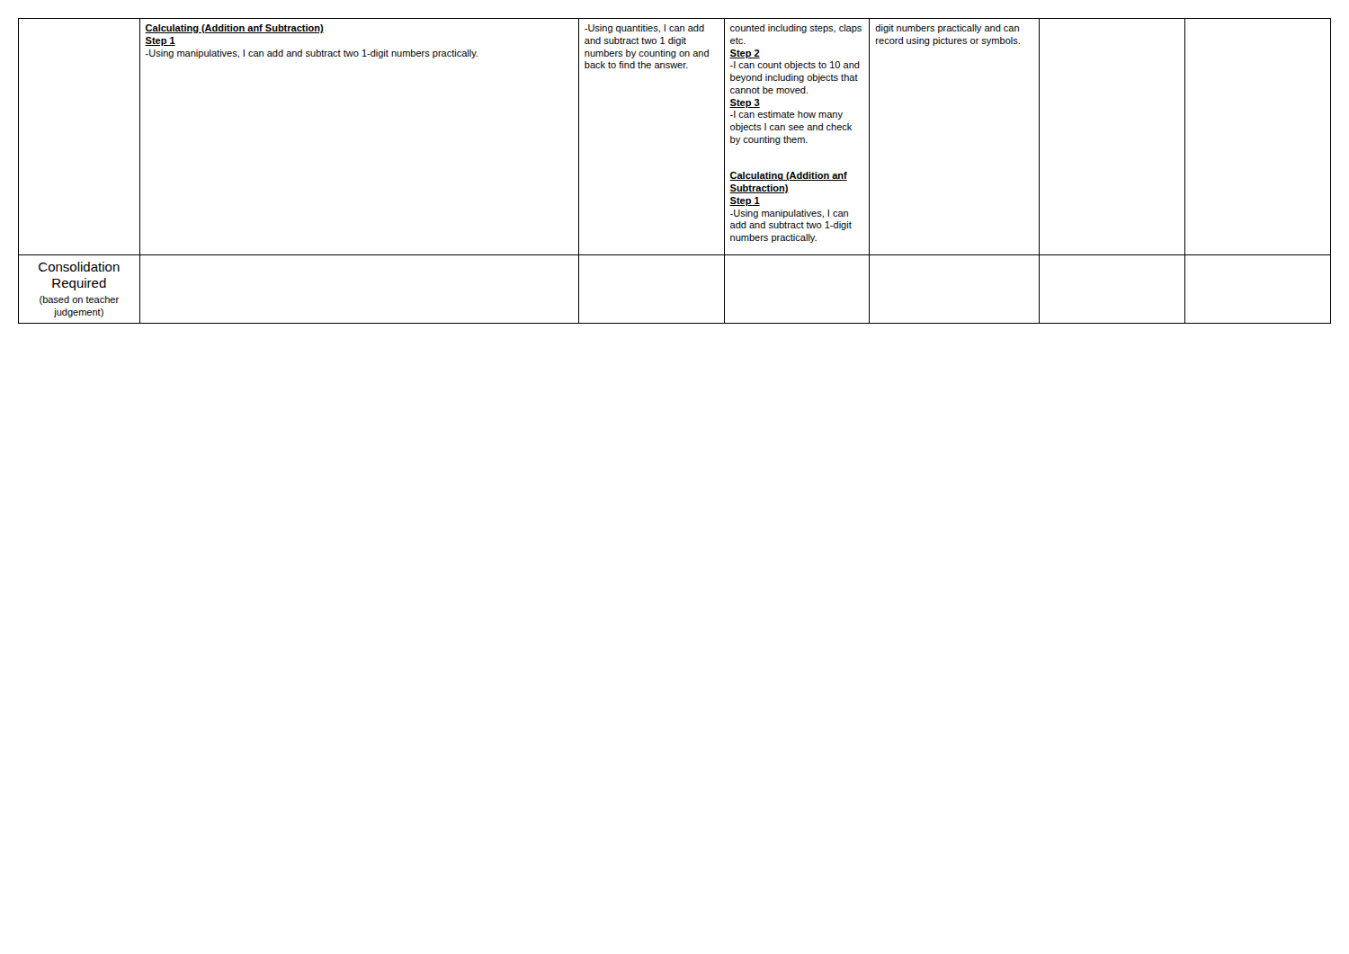| | Calculating (Addition anf Subtraction) Step 1 -Using manipulatives, I can add and subtract two 1-digit numbers practically. | -Using quantities, I can add and subtract two 1 digit numbers by counting on and back to find the answer. | counted including steps, claps etc. Step 2 -I can count objects to 10 and beyond including objects that cannot be moved. Step 3 -I can estimate how many objects I can see and check by counting them. Calculating (Addition anf Subtraction) Step 1 -Using manipulatives, I can add and subtract two 1-digit numbers practically. | digit numbers practically and can record using pictures or symbols. | | |
| Consolidation Required (based on teacher judgement) | | | | | | |